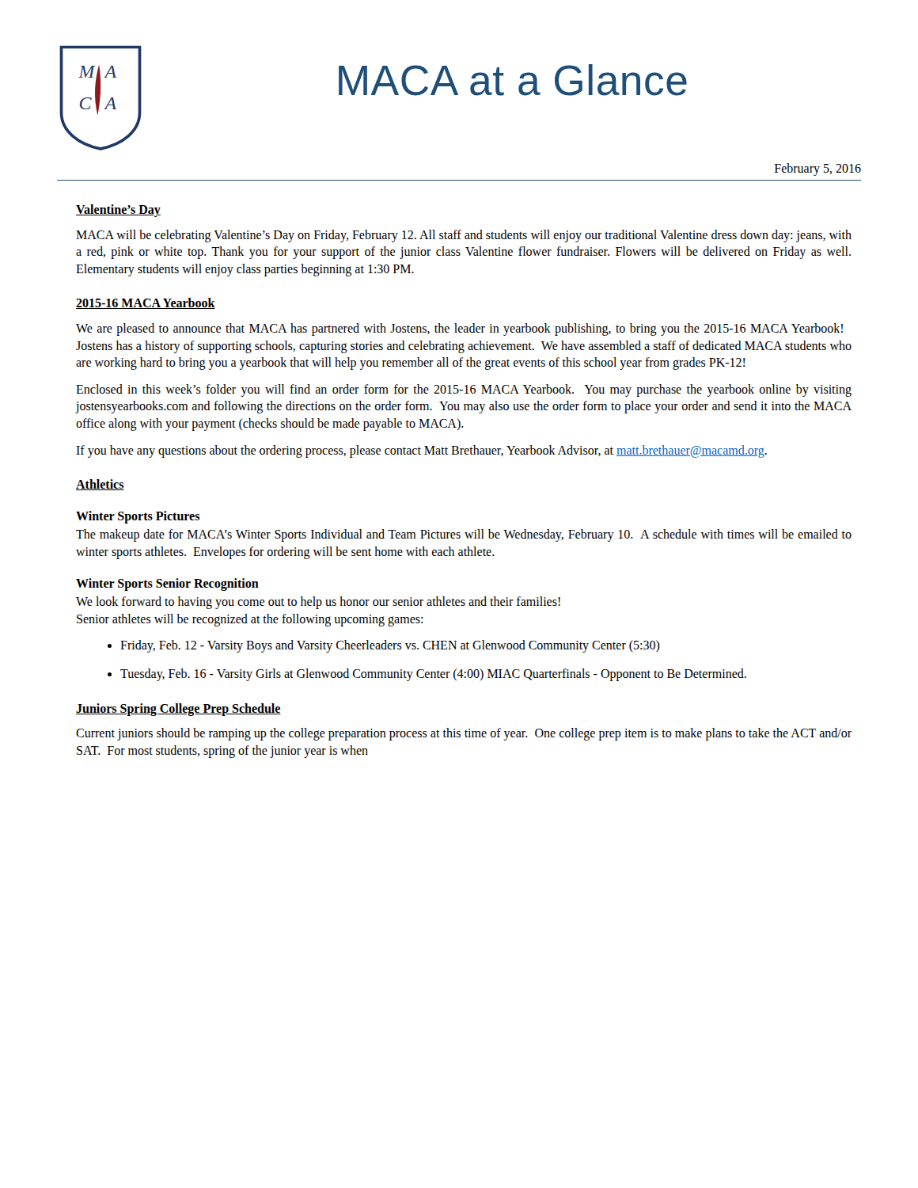M A C A
MACA at a Glance
February 5, 2016
Valentine’s Day
MACA will be celebrating Valentine’s Day on Friday, February 12. All staff and students will enjoy our traditional Valentine dress down day: jeans, with a red, pink or white top. Thank you for your support of the junior class Valentine flower fundraiser. Flowers will be delivered on Friday as well. Elementary students will enjoy class parties beginning at 1:30 PM.
2015-16 MACA Yearbook
We are pleased to announce that MACA has partnered with Jostens, the leader in yearbook publishing, to bring you the 2015-16 MACA Yearbook! Jostens has a history of supporting schools, capturing stories and celebrating achievement. We have assembled a staff of dedicated MACA students who are working hard to bring you a yearbook that will help you remember all of the great events of this school year from grades PK-12!
Enclosed in this week’s folder you will find an order form for the 2015-16 MACA Yearbook. You may purchase the yearbook online by visiting jostensyearbooks.com and following the directions on the order form. You may also use the order form to place your order and send it into the MACA office along with your payment (checks should be made payable to MACA).
If you have any questions about the ordering process, please contact Matt Brethauer, Yearbook Advisor, at matt.brethauer@macamd.org.
Athletics
Winter Sports Pictures
The makeup date for MACA’s Winter Sports Individual and Team Pictures will be Wednesday, February 10. A schedule with times will be emailed to winter sports athletes. Envelopes for ordering will be sent home with each athlete.
Winter Sports Senior Recognition
We look forward to having you come out to help us honor our senior athletes and their families!
Senior athletes will be recognized at the following upcoming games:
Friday, Feb. 12 - Varsity Boys and Varsity Cheerleaders vs. CHEN at Glenwood Community Center (5:30)
Tuesday, Feb. 16 - Varsity Girls at Glenwood Community Center (4:00) MIAC Quarterfinals - Opponent to Be Determined.
Juniors Spring College Prep Schedule
Current juniors should be ramping up the college preparation process at this time of year. One college prep item is to make plans to take the ACT and/or SAT. For most students, spring of the junior year is when